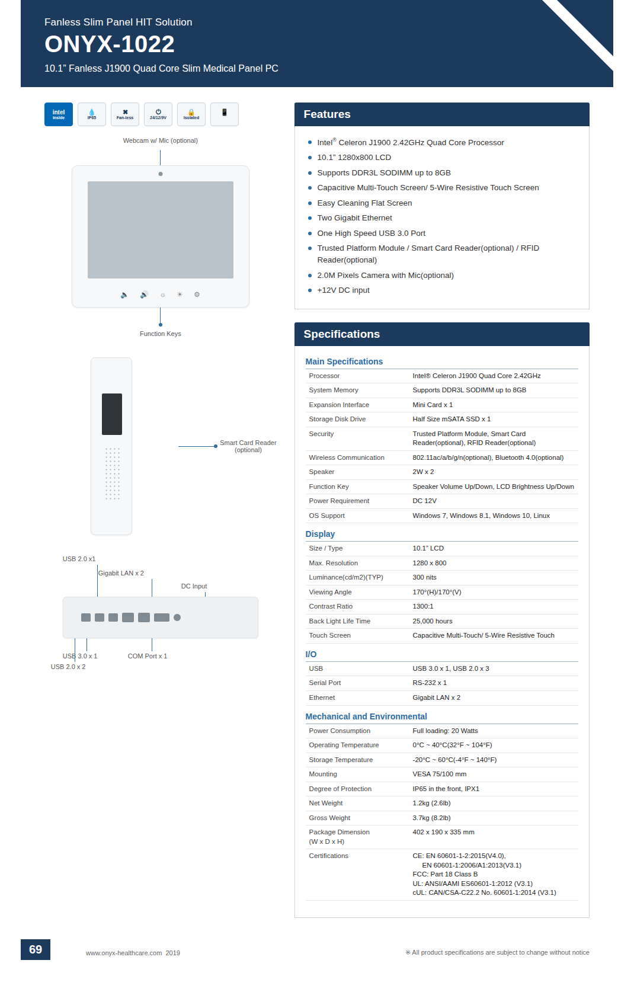Fanless Slim Panel HIT Solution
ONYX-1022
10.1” Fanless J1900 Quad Core Slim Medical Panel PC
intel inside
💧IP65
✖Fan-less
⏻24/12/9V
🔒Isolated
📱
Webcam w/ Mic (optional)
🔈🔊☼☀⚙
Function Keys
Smart Card Reader
(optional)
USB 2.0 x1
Gigabit LAN x 2
DC Input
USB 3.0 x 1
USB 2.0 x 2
COM Port x 1
Features
Intel® Celeron J1900 2.42GHz Quad Core Processor
10.1” 1280x800 LCD
Supports DDR3L SODIMM up to 8GB
Capacitive Multi-Touch Screen/ 5-Wire Resistive Touch Screen
Easy Cleaning Flat Screen
Two Gigabit Ethernet
One High Speed USB 3.0 Port
Trusted Platform Module / Smart Card Reader(optional) / RFID Reader(optional)
2.0M Pixels Camera with Mic(optional)
+12V DC input
Specifications
Main Specifications
| Processor | Intel® Celeron J1900 Quad Core 2.42GHz |
| System Memory | Supports DDR3L SODIMM up to 8GB |
| Expansion Interface | Mini Card x 1 |
| Storage Disk Drive | Half Size mSATA SSD x 1 |
| Security | Trusted Platform Module, Smart Card Reader(optional), RFID Reader(optional) |
| Wireless Communication | 802.11ac/a/b/g/n(optional), Bluetooth 4.0(optional) |
| Speaker | 2W x 2 |
| Function Key | Speaker Volume Up/Down, LCD Brightness Up/Down |
| Power Requirement | DC 12V |
| OS Support | Windows 7, Windows 8.1, Windows 10, Linux |
Display
| Size / Type | 10.1” LCD |
| Max. Resolution | 1280 x 800 |
| Luminance(cd/m2)(TYP) | 300 nits |
| Viewing Angle | 170°(H)/170°(V) |
| Contrast Ratio | 1300:1 |
| Back Light Life Time | 25,000 hours |
| Touch Screen | Capacitive Multi-Touch/ 5-Wire Resistive Touch |
I/O
| USB | USB 3.0 x 1, USB 2.0 x 3 |
| Serial Port | RS-232 x 1 |
| Ethernet | Gigabit LAN x 2 |
Mechanical and Environmental
| Power Consumption | Full loading: 20 Watts |
| Operating Temperature | 0°C ~ 40°C(32°F ~ 104°F) |
| Storage Temperature | -20°C ~ 60°C(-4°F ~ 140°F) |
| Mounting | VESA 75/100 mm |
| Degree of Protection | IP65 in the front, IPX1 |
| Net Weight | 1.2kg (2.6lb) |
| Gross Weight | 3.7kg (8.2lb) |
| Package Dimension (W x D x H) | 402 x 190 x 335 mm |
| Certifications | CE: EN 60601-1-2:2015(V4.0), EN 60601-1:2006/A1:2013(V3.1) FCC: Part 18 Class B UL: ANSI/AAMI ES60601-1:2012 (V3.1) cUL: CAN/CSA-C22.2 No. 60601-1:2014 (V3.1) |
69
www.onyx-healthcare.com 2019
※ All product specifications are subject to change without notice